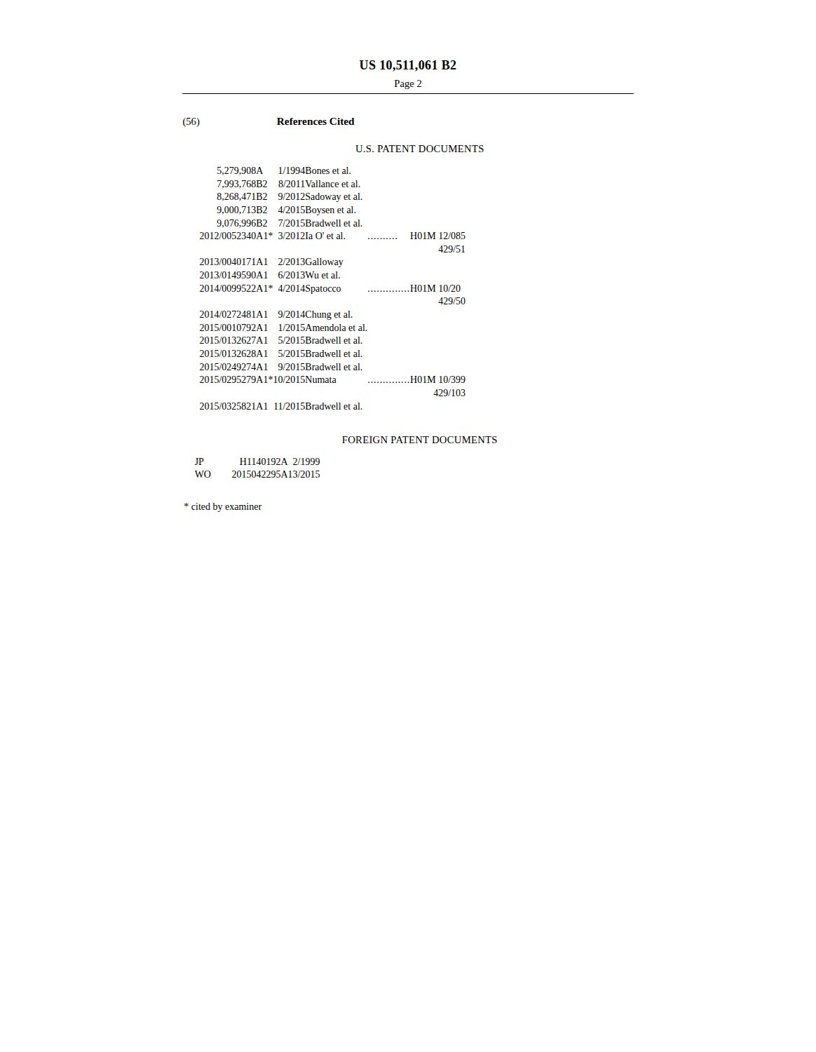US 10,511,061 B2
Page 2
(56)
References Cited
U.S. PATENT DOCUMENTS
| 5,279,908 | A | 1/1994 | Bones et al. | | |
| 7,993,768 | B2 | 8/2011 | Vallance et al. | | |
| 8,268,471 | B2 | 9/2012 | Sadoway et al. | | |
| 9,000,713 | B2 | 4/2015 | Boysen et al. | | |
| 9,076,996 | B2 | 7/2015 | Bradwell et al. | | |
| 2012/0052340 | A1* | 3/2012 | Ia O' et al. | .......... | H01M 12/085 |
| 429/51 |
| 2013/0040171 | A1 | 2/2013 | Galloway | | |
| 2013/0149590 | A1 | 6/2013 | Wu et al. | | |
| 2014/0099522 | A1* | 4/2014 | Spatocco | .............. | H01M 10/20 |
| 429/50 |
| 2014/0272481 | A1 | 9/2014 | Chung et al. | | |
| 2015/0010792 | A1 | 1/2015 | Amendola et al. | | |
| 2015/0132627 | A1 | 5/2015 | Bradwell et al. | | |
| 2015/0132628 | A1 | 5/2015 | Bradwell et al. | | |
| 2015/0249274 | A1 | 9/2015 | Bradwell et al. | | |
| 2015/0295279 | A1* | 10/2015 | Numata | .............. | H01M 10/399 |
| 429/103 |
| 2015/0325821 | A1 | 11/2015 | Bradwell et al. | | |
FOREIGN PATENT DOCUMENTS
| JP | H1140192 | A | 2/1999 |
| WO | 2015042295 | A1 | 3/2015 |
* cited by examiner